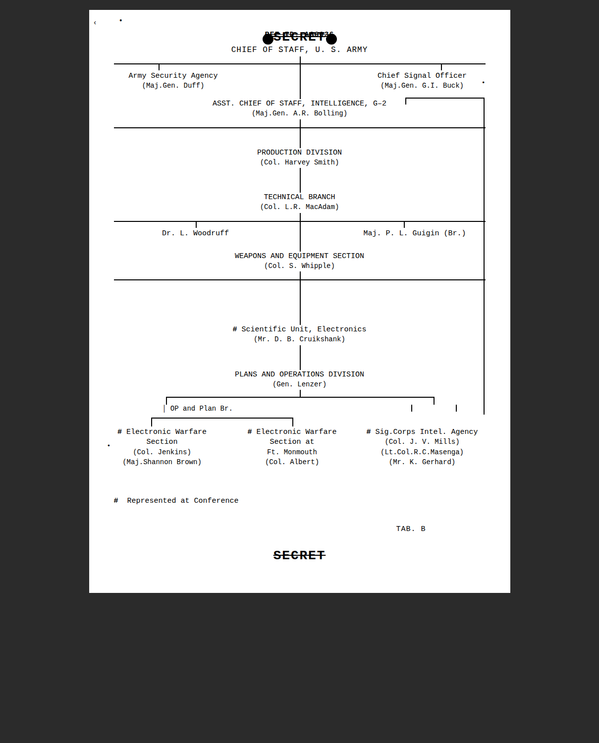‹
•
SECRET
REF ID: A66936
CHIEF OF STAFF, U. S. ARMY
Army Security Agency
(Maj.Gen. Duff)
Chief Signal Officer
(Maj.Gen. G.I. Buck)
•
ASST. CHIEF OF STAFF, INTELLIGENCE, G–2
(Maj.Gen. A.R. Bolling)
PRODUCTION DIVISION
(Col. Harvey Smith)
TECHNICAL BRANCH
(Col. L.R. MacAdam)
Dr. L. Woodruff
Maj. P. L. Guigin (Br.)
WEAPONS AND EQUIPMENT SECTION
(Col. S. Whipple)
# Scientific Unit, Electronics
(Mr. D. B. Cruikshank)
PLANS AND OPERATIONS DIVISION
(Gen. Lenzer)
│ OP and Plan Br.
# Electronic Warfare
Section
(Col. Jenkins)
(Maj.Shannon Brown)
# Electronic Warfare
Section at
Ft. Monmouth
(Col. Albert)
# Sig.Corps Intel. Agency
(Col. J. V. Mills)
(Lt.Col.R.C.Masenga)
(Mr. K. Gerhard)
•
# Represented at Conference
TAB. B
SECRET